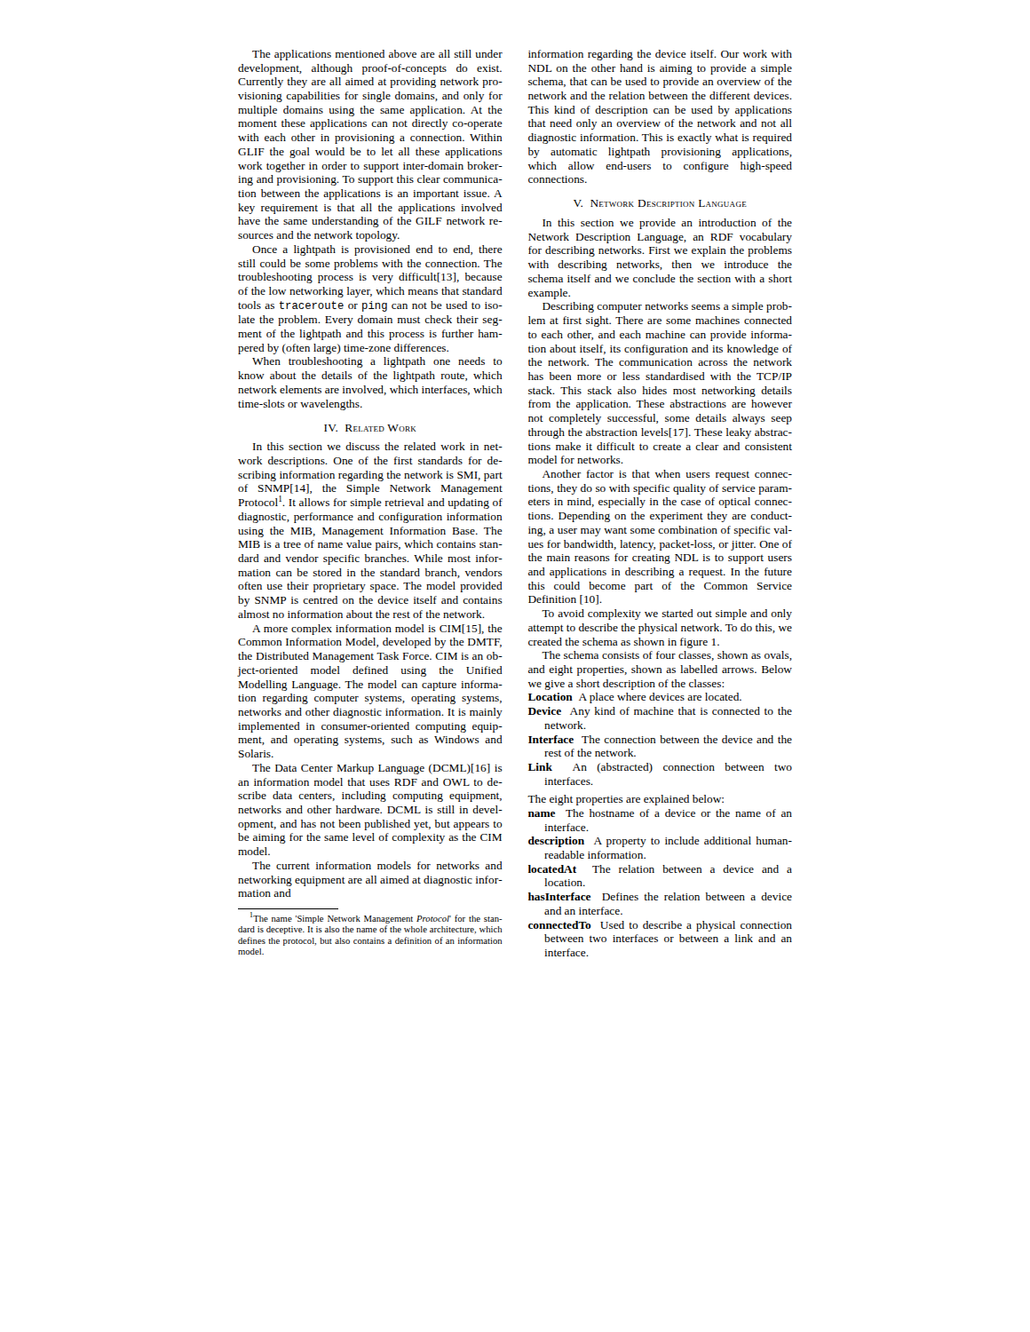The applications mentioned above are all still under development, although proof-of-concepts do exist. Currently they are all aimed at providing network provisioning capabilities for single domains, and only for multiple domains using the same application. At the moment these applications can not directly co-operate with each other in provisioning a connection. Within GLIF the goal would be to let all these applications work together in order to support inter-domain brokering and provisioning. To support this clear communication between the applications is an important issue. A key requirement is that all the applications involved have the same understanding of the GILF network resources and the network topology.
Once a lightpath is provisioned end to end, there still could be some problems with the connection. The troubleshooting process is very difficult[13], because of the low networking layer, which means that standard tools as traceroute or ping can not be used to isolate the problem. Every domain must check their segment of the lightpath and this process is further hampered by (often large) time-zone differences.
When troubleshooting a lightpath one needs to know about the details of the lightpath route, which network elements are involved, which interfaces, which time-slots or wavelengths.
IV. Related Work
In this section we discuss the related work in network descriptions. One of the first standards for describing information regarding the network is SMI, part of SNMP[14], the Simple Network Management Protocol1. It allows for simple retrieval and updating of diagnostic, performance and configuration information using the MIB, Management Information Base. The MIB is a tree of name value pairs, which contains standard and vendor specific branches. While most information can be stored in the standard branch, vendors often use their proprietary space. The model provided by SNMP is centred on the device itself and contains almost no information about the rest of the network.
A more complex information model is CIM[15], the Common Information Model, developed by the DMTF, the Distributed Management Task Force. CIM is an object-oriented model defined using the Unified Modelling Language. The model can capture information regarding computer systems, operating systems, networks and other diagnostic information. It is mainly implemented in consumer-oriented computing equipment, and operating systems, such as Windows and Solaris.
The Data Center Markup Language (DCML)[16] is an information model that uses RDF and OWL to describe data centers, including computing equipment, networks and other hardware. DCML is still in development, and has not been published yet, but appears to be aiming for the same level of complexity as the CIM model.
The current information models for networks and networking equipment are all aimed at diagnostic information and
1The name 'Simple Network Management Protocol' for the standard is deceptive. It is also the name of the whole architecture, which defines the protocol, but also contains a definition of an information model.
information regarding the device itself. Our work with NDL on the other hand is aiming to provide a simple schema, that can be used to provide an overview of the network and the relation between the different devices. This kind of description can be used by applications that need only an overview of the network and not all diagnostic information. This is exactly what is required by automatic lightpath provisioning applications, which allow end-users to configure high-speed connections.
V. Network Description Language
In this section we provide an introduction of the Network Description Language, an RDF vocabulary for describing networks. First we explain the problems with describing networks, then we introduce the schema itself and we conclude the section with a short example.
Describing computer networks seems a simple problem at first sight. There are some machines connected to each other, and each machine can provide information about itself, its configuration and its knowledge of the network. The communication across the network has been more or less standardised with the TCP/IP stack. This stack also hides most networking details from the application. These abstractions are however not completely successful, some details always seep through the abstraction levels[17]. These leaky abstractions make it difficult to create a clear and consistent model for networks.
Another factor is that when users request connections, they do so with specific quality of service parameters in mind, especially in the case of optical connections. Depending on the experiment they are conducting, a user may want some combination of specific values for bandwidth, latency, packet-loss, or jitter. One of the main reasons for creating NDL is to support users and applications in describing a request. In the future this could become part of the Common Service Definition [10].
To avoid complexity we started out simple and only attempt to describe the physical network. To do this, we created the schema as shown in figure 1.
The schema consists of four classes, shown as ovals, and eight properties, shown as labelled arrows. Below we give a short description of the classes:
Location A place where devices are located.
Device Any kind of machine that is connected to the network.
Interface The connection between the device and the rest of the network.
Link An (abstracted) connection between two interfaces.
The eight properties are explained below:
name The hostname of a device or the name of an interface.
description A property to include additional human-readable information.
locatedAt The relation between a device and a location.
hasInterface Defines the relation between a device and an interface.
connectedTo Used to describe a physical connection between two interfaces or between a link and an interface.